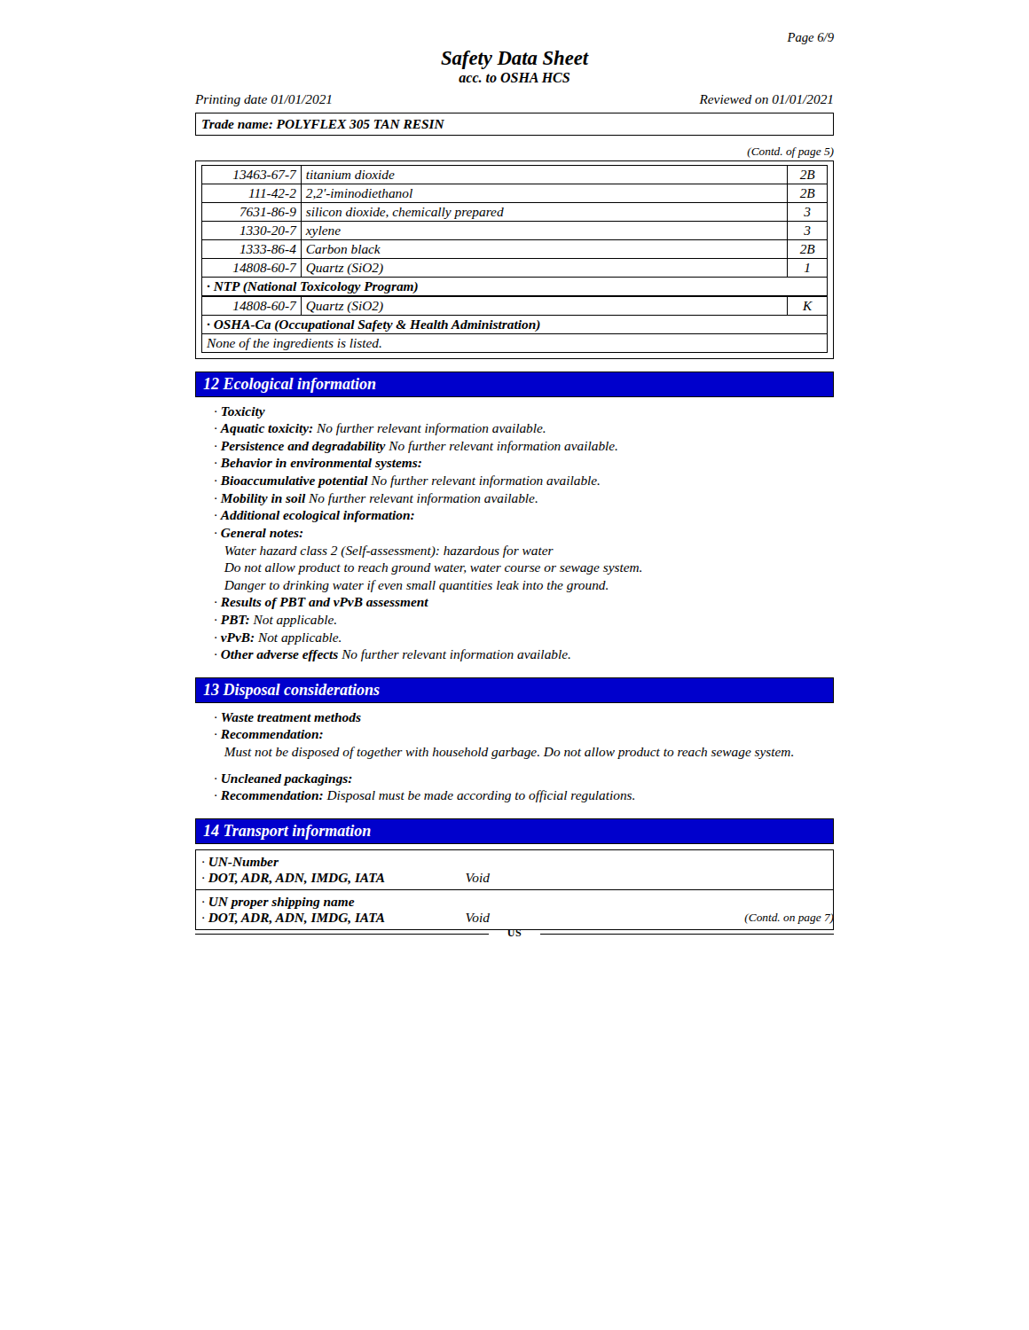Page 6/9
Safety Data Sheet
acc. to OSHA HCS
Printing date 01/01/2021 Reviewed on 01/01/2021
Trade name: POLYFLEX 305 TAN RESIN
(Contd. of page 5)
| 13463-67-7 | titanium dioxide | 2B |
| 111-42-2 | 2,2'-iminodiethanol | 2B |
| 7631-86-9 | silicon dioxide, chemically prepared | 3 |
| 1330-20-7 | xylene | 3 |
| 1333-86-4 | Carbon black | 2B |
| 14808-60-7 | Quartz (SiO2) | 1 |
· NTP (National Toxicology Program)
| 14808-60-7 | Quartz (SiO2) | K |
· OSHA-Ca (Occupational Safety & Health Administration)
None of the ingredients is listed.
12 Ecological information
· Toxicity
· Aquatic toxicity: No further relevant information available.
· Persistence and degradability No further relevant information available.
· Behavior in environmental systems:
· Bioaccumulative potential No further relevant information available.
· Mobility in soil No further relevant information available.
· Additional ecological information:
· General notes:
Water hazard class 2 (Self-assessment): hazardous for water
Do not allow product to reach ground water, water course or sewage system.
Danger to drinking water if even small quantities leak into the ground.
· Results of PBT and vPvB assessment
· PBT: Not applicable.
· vPvB: Not applicable.
· Other adverse effects No further relevant information available.
13 Disposal considerations
· Waste treatment methods
· Recommendation:
Must not be disposed of together with household garbage. Do not allow product to reach sewage system.
· Uncleaned packagings:
· Recommendation: Disposal must be made according to official regulations.
14 Transport information
· UN-Number
· DOT, ADR, ADN, IMDG, IATA Void
· UN proper shipping name
· DOT, ADR, ADN, IMDG, IATA Void
(Contd. on page 7)
US